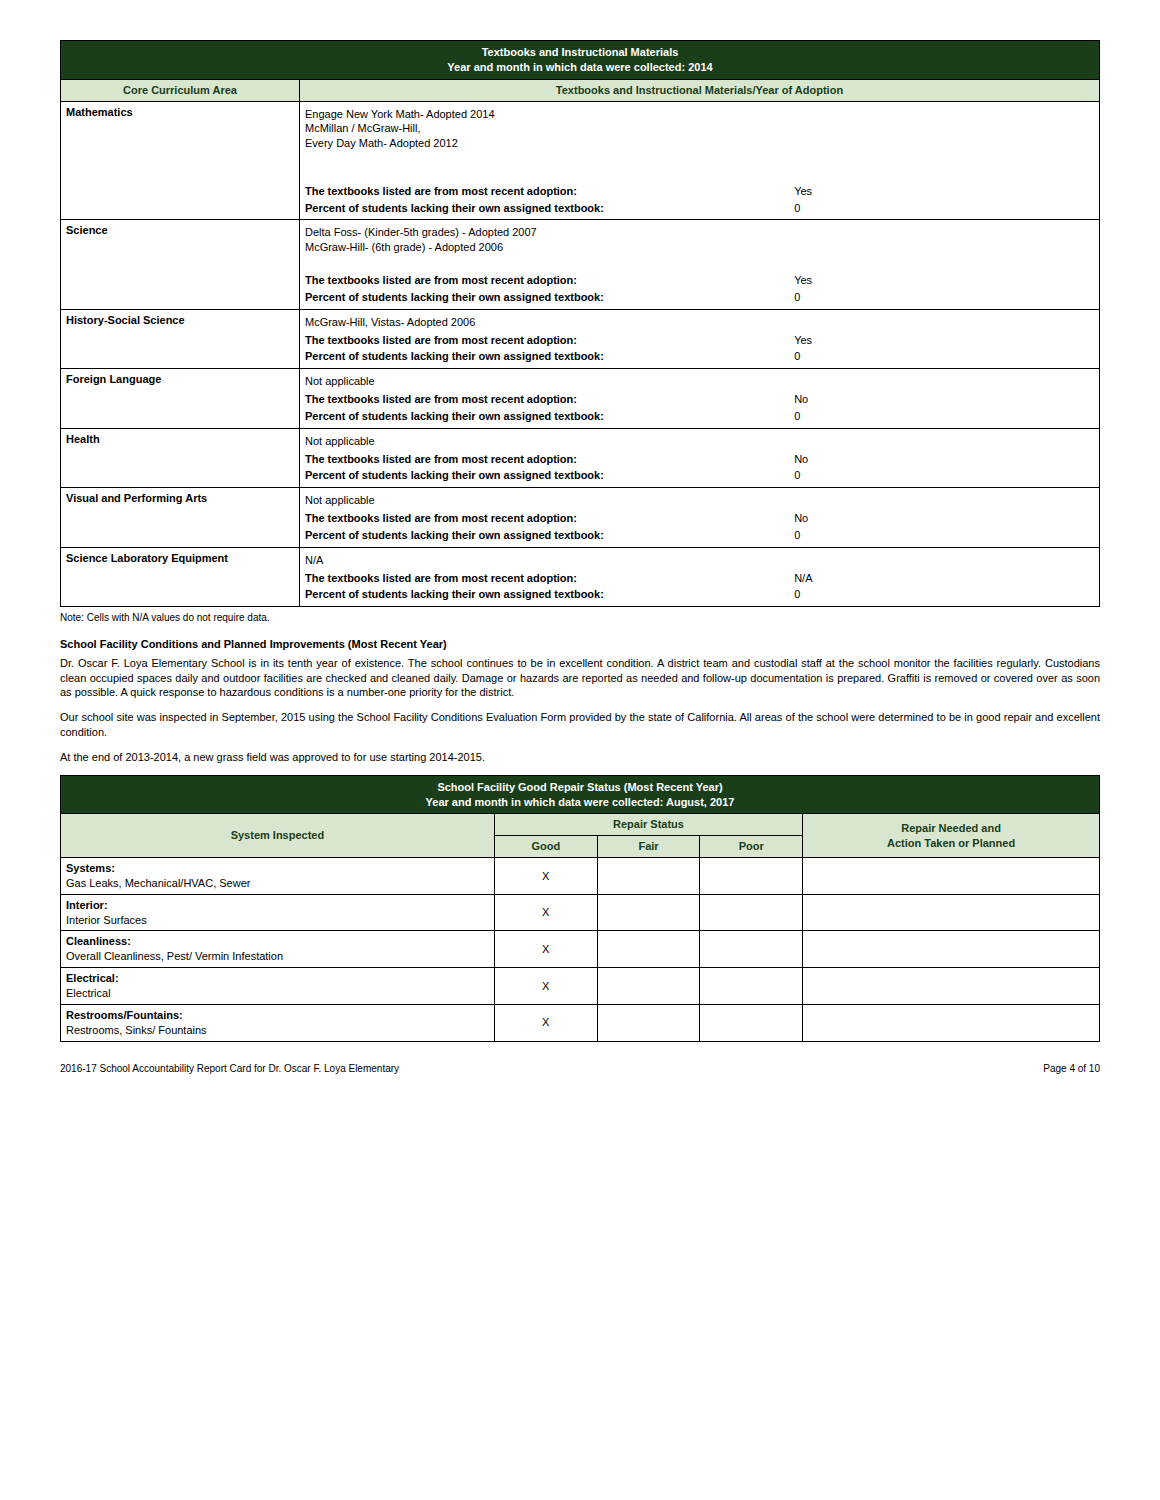| Textbooks and Instructional Materials Year and month in which data were collected: 2014 |
| --- |
| Core Curriculum Area | Textbooks and Instructional Materials/Year of Adoption |
| Mathematics | Engage New York Math- Adopted 2014 McMillan / McGraw-Hill, Every Day Math- Adopted 2012 / The textbooks listed are from most recent adoption: / Yes / / Percent of students lacking their own assigned textbook: / 0 / |
| Science | Delta Foss- (Kinder-5th grades) - Adopted 2007 McGraw-Hill- (6th grade) - Adopted 2006 / The textbooks listed are from most recent adoption: / Yes / / Percent of students lacking their own assigned textbook: / 0 / |
| History-Social Science | McGraw-Hill, Vistas- Adopted 2006 / The textbooks listed are from most recent adoption: / Yes / / Percent of students lacking their own assigned textbook: / 0 / |
| Foreign Language | Not applicable / The textbooks listed are from most recent adoption: / No / / Percent of students lacking their own assigned textbook: / 0 / |
| Health | Not applicable / The textbooks listed are from most recent adoption: / No / / Percent of students lacking their own assigned textbook: / 0 / |
| Visual and Performing Arts | Not applicable / The textbooks listed are from most recent adoption: / No / / Percent of students lacking their own assigned textbook: / 0 / |
| Science Laboratory Equipment | N/A / The textbooks listed are from most recent adoption: / N/A / / Percent of students lacking their own assigned textbook: / 0 / |
Note: Cells with N/A values do not require data.
School Facility Conditions and Planned Improvements (Most Recent Year)
Dr. Oscar F. Loya Elementary School is in its tenth year of existence. The school continues to be in excellent condition. A district team and custodial staff at the school monitor the facilities regularly. Custodians clean occupied spaces daily and outdoor facilities are checked and cleaned daily. Damage or hazards are reported as needed and follow-up documentation is prepared. Graffiti is removed or covered over as soon as possible. A quick response to hazardous conditions is a number-one priority for the district.
Our school site was inspected in September, 2015 using the School Facility Conditions Evaluation Form provided by the state of California. All areas of the school were determined to be in good repair and excellent condition.
At the end of 2013-2014, a new grass field was approved to for use starting 2014-2015.
| School Facility Good Repair Status (Most Recent Year) Year and month in which data were collected: August, 2017 |
| --- |
| System Inspected | Repair Status | Repair Needed and Action Taken or Planned |
| Good | Fair | Poor |
| Systems: Gas Leaks, Mechanical/HVAC, Sewer | X | | | |
| Interior: Interior Surfaces | X | | | |
| Cleanliness: Overall Cleanliness, Pest/ Vermin Infestation | X | | | |
| Electrical: Electrical | X | | | |
| Restrooms/Fountains: Restrooms, Sinks/ Fountains | X | | | |
2016-17 School Accountability Report Card for Dr. Oscar F. Loya Elementary Page 4 of 10